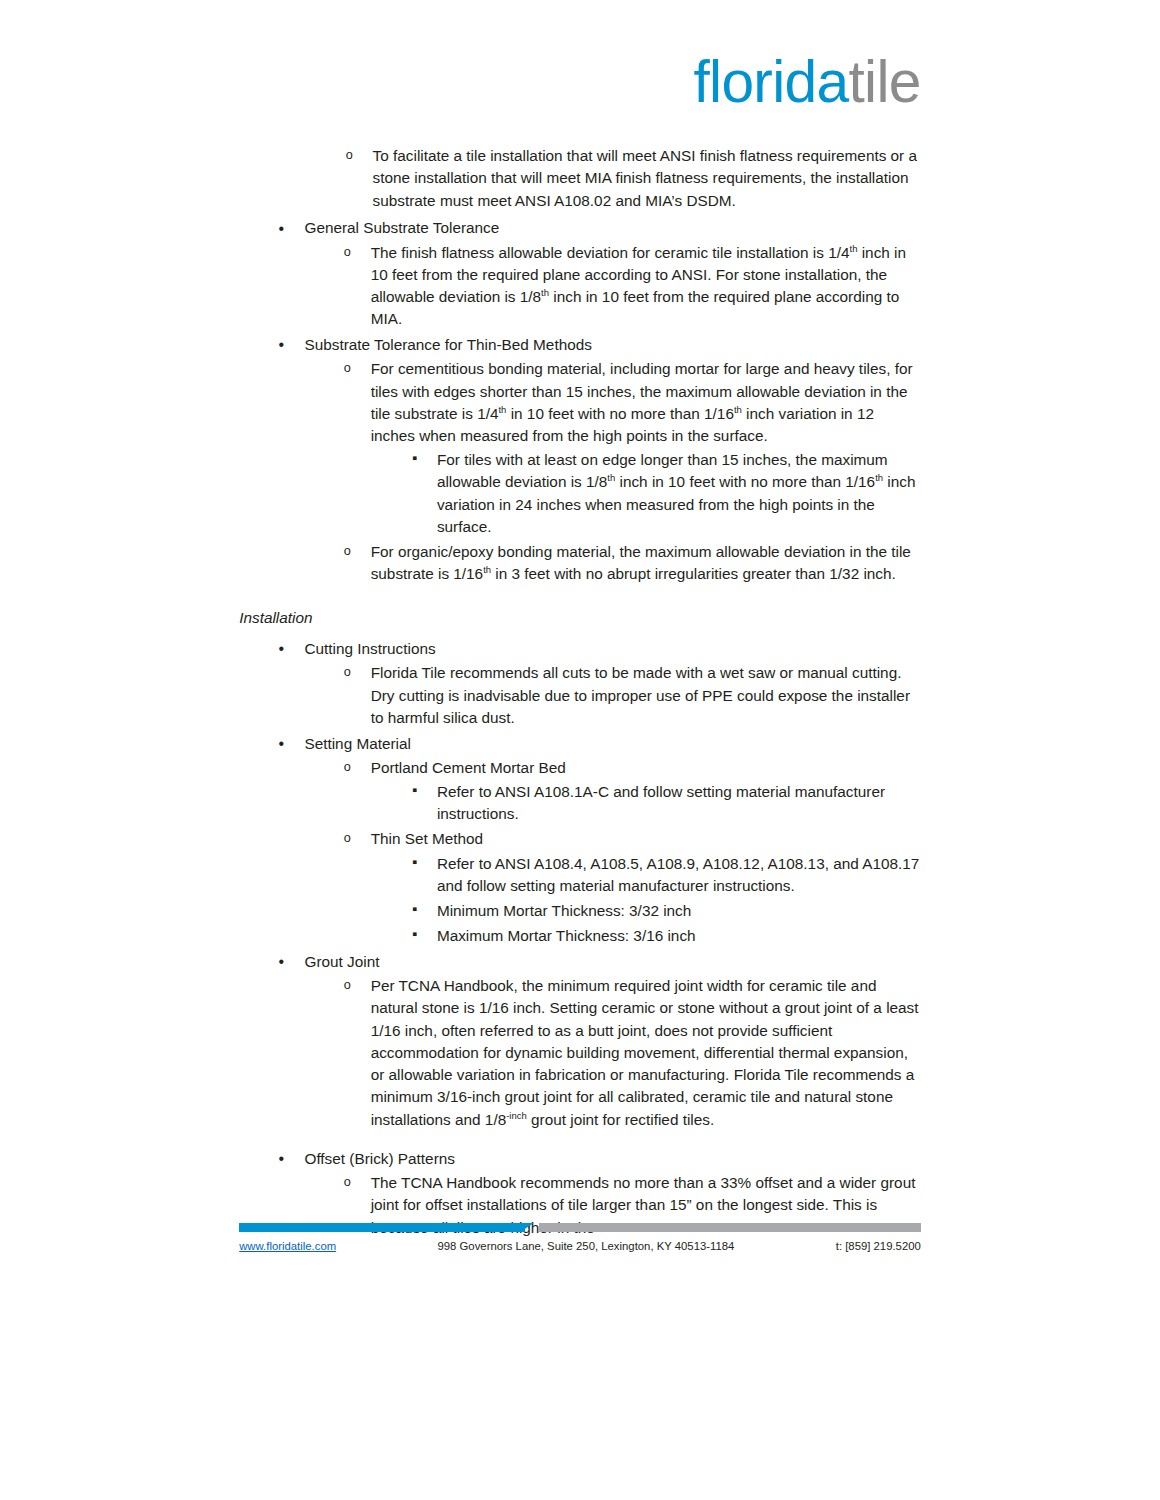florida tile
To facilitate a tile installation that will meet ANSI finish flatness requirements or a stone installation that will meet MIA finish flatness requirements, the installation substrate must meet ANSI A108.02 and MIA’s DSDM.
General Substrate Tolerance
The finish flatness allowable deviation for ceramic tile installation is 1/4th inch in 10 feet from the required plane according to ANSI. For stone installation, the allowable deviation is 1/8th inch in 10 feet from the required plane according to MIA.
Substrate Tolerance for Thin-Bed Methods
For cementitious bonding material, including mortar for large and heavy tiles, for tiles with edges shorter than 15 inches, the maximum allowable deviation in the tile substrate is 1/4th in 10 feet with no more than 1/16th inch variation in 12 inches when measured from the high points in the surface.
For tiles with at least on edge longer than 15 inches, the maximum allowable deviation is 1/8th inch in 10 feet with no more than 1/16th inch variation in 24 inches when measured from the high points in the surface.
For organic/epoxy bonding material, the maximum allowable deviation in the tile substrate is 1/16th in 3 feet with no abrupt irregularities greater than 1/32 inch.
Installation
Cutting Instructions
Florida Tile recommends all cuts to be made with a wet saw or manual cutting. Dry cutting is inadvisable due to improper use of PPE could expose the installer to harmful silica dust.
Setting Material
Portland Cement Mortar Bed
Refer to ANSI A108.1A-C and follow setting material manufacturer instructions.
Thin Set Method
Refer to ANSI A108.4, A108.5, A108.9, A108.12, A108.13, and A108.17 and follow setting material manufacturer instructions.
Minimum Mortar Thickness: 3/32 inch
Maximum Mortar Thickness: 3/16 inch
Grout Joint
Per TCNA Handbook, the minimum required joint width for ceramic tile and natural stone is 1/16 inch. Setting ceramic or stone without a grout joint of a least 1/16 inch, often referred to as a butt joint, does not provide sufficient accommodation for dynamic building movement, differential thermal expansion, or allowable variation in fabrication or manufacturing. Florida Tile recommends a minimum 3/16-inch grout joint for all calibrated, ceramic tile and natural stone installations and 1/8-inch grout joint for rectified tiles.
Offset (Brick) Patterns
The TCNA Handbook recommends no more than a 33% offset and a wider grout joint for offset installations of tile larger than 15” on the longest side. This is because all tiles are higher in the
www.floridatile.com
998 Governors Lane, Suite 250, Lexington, KY 40513-1184
t: [859] 219.5200